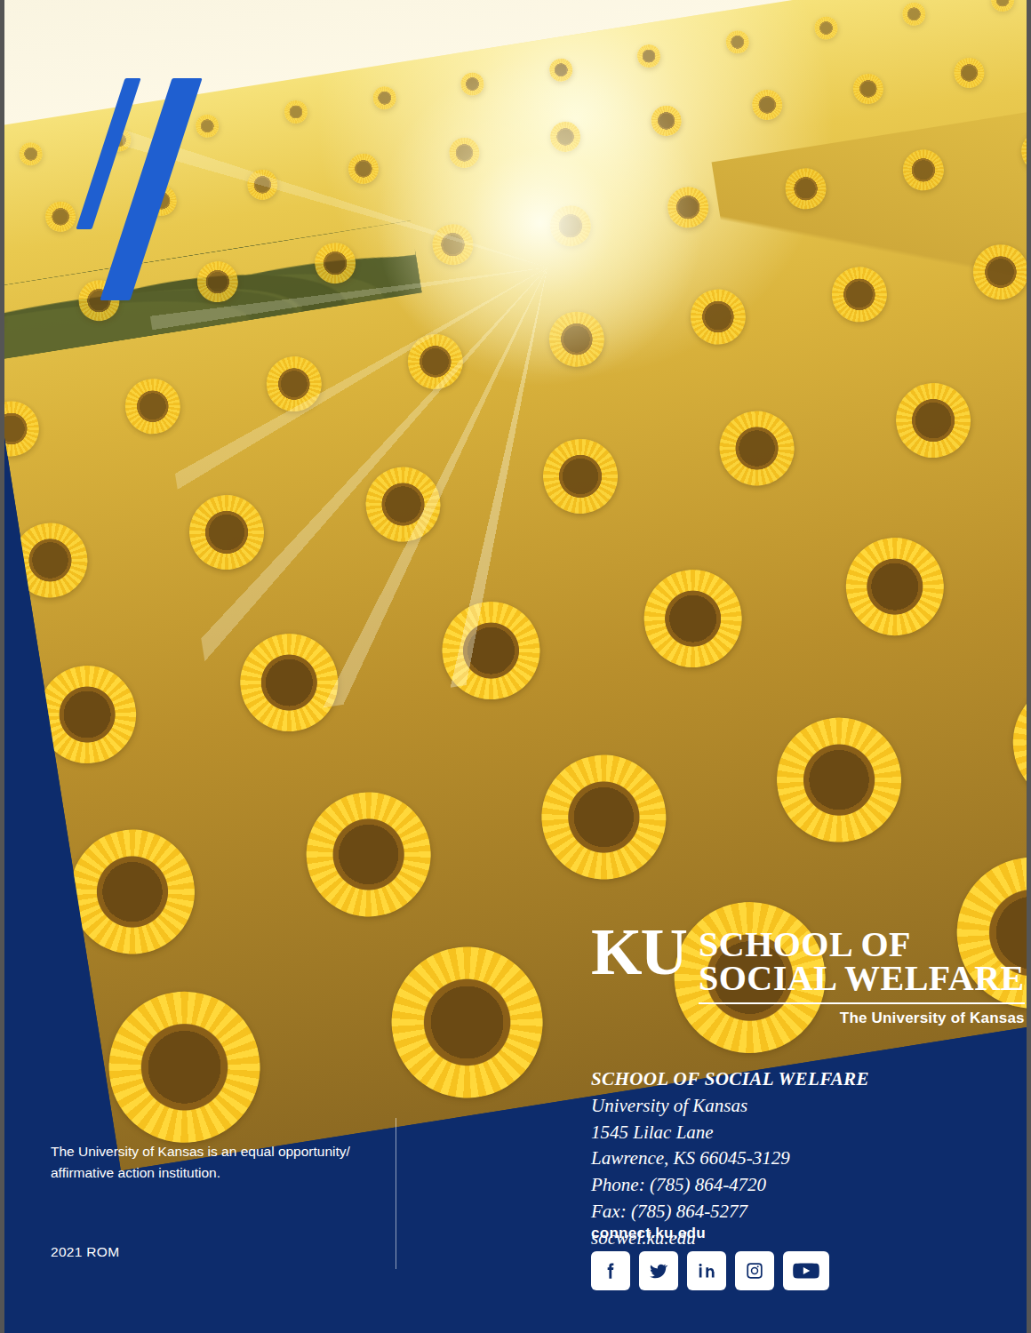KU
SCHOOL OF SOCIAL WELFARE
The University of Kansas
SCHOOL OF SOCIAL WELFARE
University of Kansas
1545 Lilac Lane
Lawrence, KS 66045-3129
Phone: (785) 864-4720
Fax: (785) 864-5277
socwel.ku.edu
connect.ku.edu
The University of Kansas is an equal opportunity/ affirmative action institution.
2021 ROM